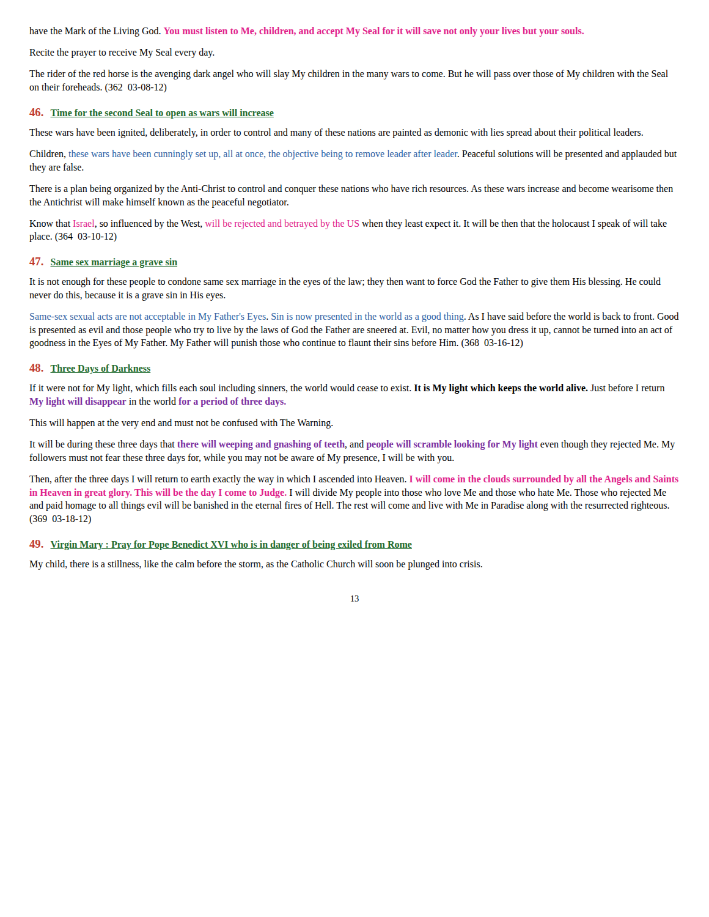have the Mark of the Living God. You must listen to Me, children, and accept My Seal for it will save not only your lives but your souls.
Recite the prayer to receive My Seal every day.
The rider of the red horse is the avenging dark angel who will slay My children in the many wars to come. But he will pass over those of My children with the Seal on their foreheads. (362 03-08-12)
46. Time for the second Seal to open as wars will increase
These wars have been ignited, deliberately, in order to control and many of these nations are painted as demonic with lies spread about their political leaders.
Children, these wars have been cunningly set up, all at once, the objective being to remove leader after leader. Peaceful solutions will be presented and applauded but they are false.
There is a plan being organized by the Anti-Christ to control and conquer these nations who have rich resources. As these wars increase and become wearisome then the Antichrist will make himself known as the peaceful negotiator.
Know that Israel, so influenced by the West, will be rejected and betrayed by the US when they least expect it. It will be then that the holocaust I speak of will take place. (364 03-10-12)
47. Same sex marriage a grave sin
It is not enough for these people to condone same sex marriage in the eyes of the law; they then want to force God the Father to give them His blessing. He could never do this, because it is a grave sin in His eyes.
Same-sex sexual acts are not acceptable in My Father's Eyes. Sin is now presented in the world as a good thing. As I have said before the world is back to front. Good is presented as evil and those people who try to live by the laws of God the Father are sneered at. Evil, no matter how you dress it up, cannot be turned into an act of goodness in the Eyes of My Father. My Father will punish those who continue to flaunt their sins before Him. (368 03-16-12)
48. Three Days of Darkness
If it were not for My light, which fills each soul including sinners, the world would cease to exist. It is My light which keeps the world alive. Just before I return My light will disappear in the world for a period of three days.
This will happen at the very end and must not be confused with The Warning.
It will be during these three days that there will weeping and gnashing of teeth, and people will scramble looking for My light even though they rejected Me. My followers must not fear these three days for, while you may not be aware of My presence, I will be with you.
Then, after the three days I will return to earth exactly the way in which I ascended into Heaven. I will come in the clouds surrounded by all the Angels and Saints in Heaven in great glory. This will be the day I come to Judge. I will divide My people into those who love Me and those who hate Me. Those who rejected Me and paid homage to all things evil will be banished in the eternal fires of Hell. The rest will come and live with Me in Paradise along with the resurrected righteous. (369 03-18-12)
49. Virgin Mary : Pray for Pope Benedict XVI who is in danger of being exiled from Rome
My child, there is a stillness, like the calm before the storm, as the Catholic Church will soon be plunged into crisis.
13